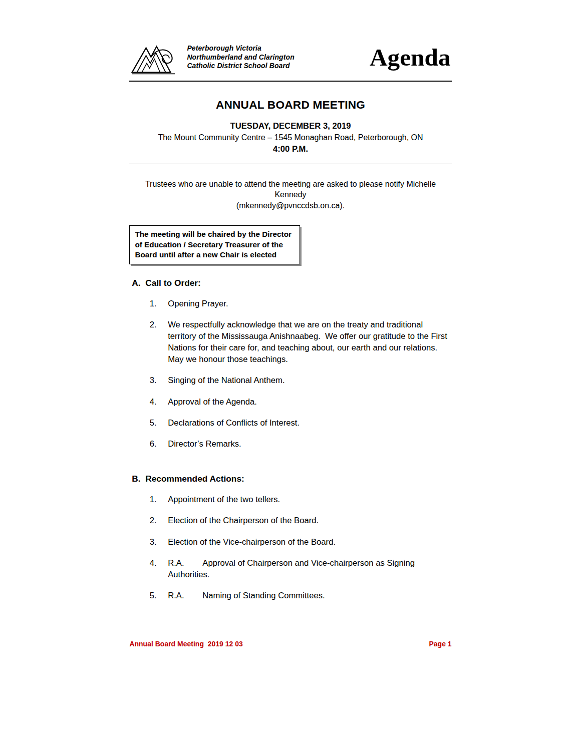Peterborough Victoria
Northumberland and Clarington
Catholic District School Board
Agenda
ANNUAL BOARD MEETING
TUESDAY, DECEMBER 3, 2019
The Mount Community Centre – 1545 Monaghan Road, Peterborough, ON
4:00 P.M.
Trustees who are unable to attend the meeting are asked to please notify Michelle Kennedy
(mkennedy@pvnccdsb.on.ca).
The meeting will be chaired by the Director of Education / Secretary Treasurer of the Board until after a new Chair is elected
A. Call to Order:
1. Opening Prayer.
2. We respectfully acknowledge that we are on the treaty and traditional territory of the Mississauga Anishnaabeg. We offer our gratitude to the First Nations for their care for, and teaching about, our earth and our relations. May we honour those teachings.
3. Singing of the National Anthem.
4. Approval of the Agenda.
5. Declarations of Conflicts of Interest.
6. Director’s Remarks.
B. Recommended Actions:
1. Appointment of the two tellers.
2. Election of the Chairperson of the Board.
3. Election of the Vice-chairperson of the Board.
4. R.A. Approval of Chairperson and Vice-chairperson as Signing Authorities.
5. R.A. Naming of Standing Committees.
Annual Board Meeting 2019 12 03 Page 1